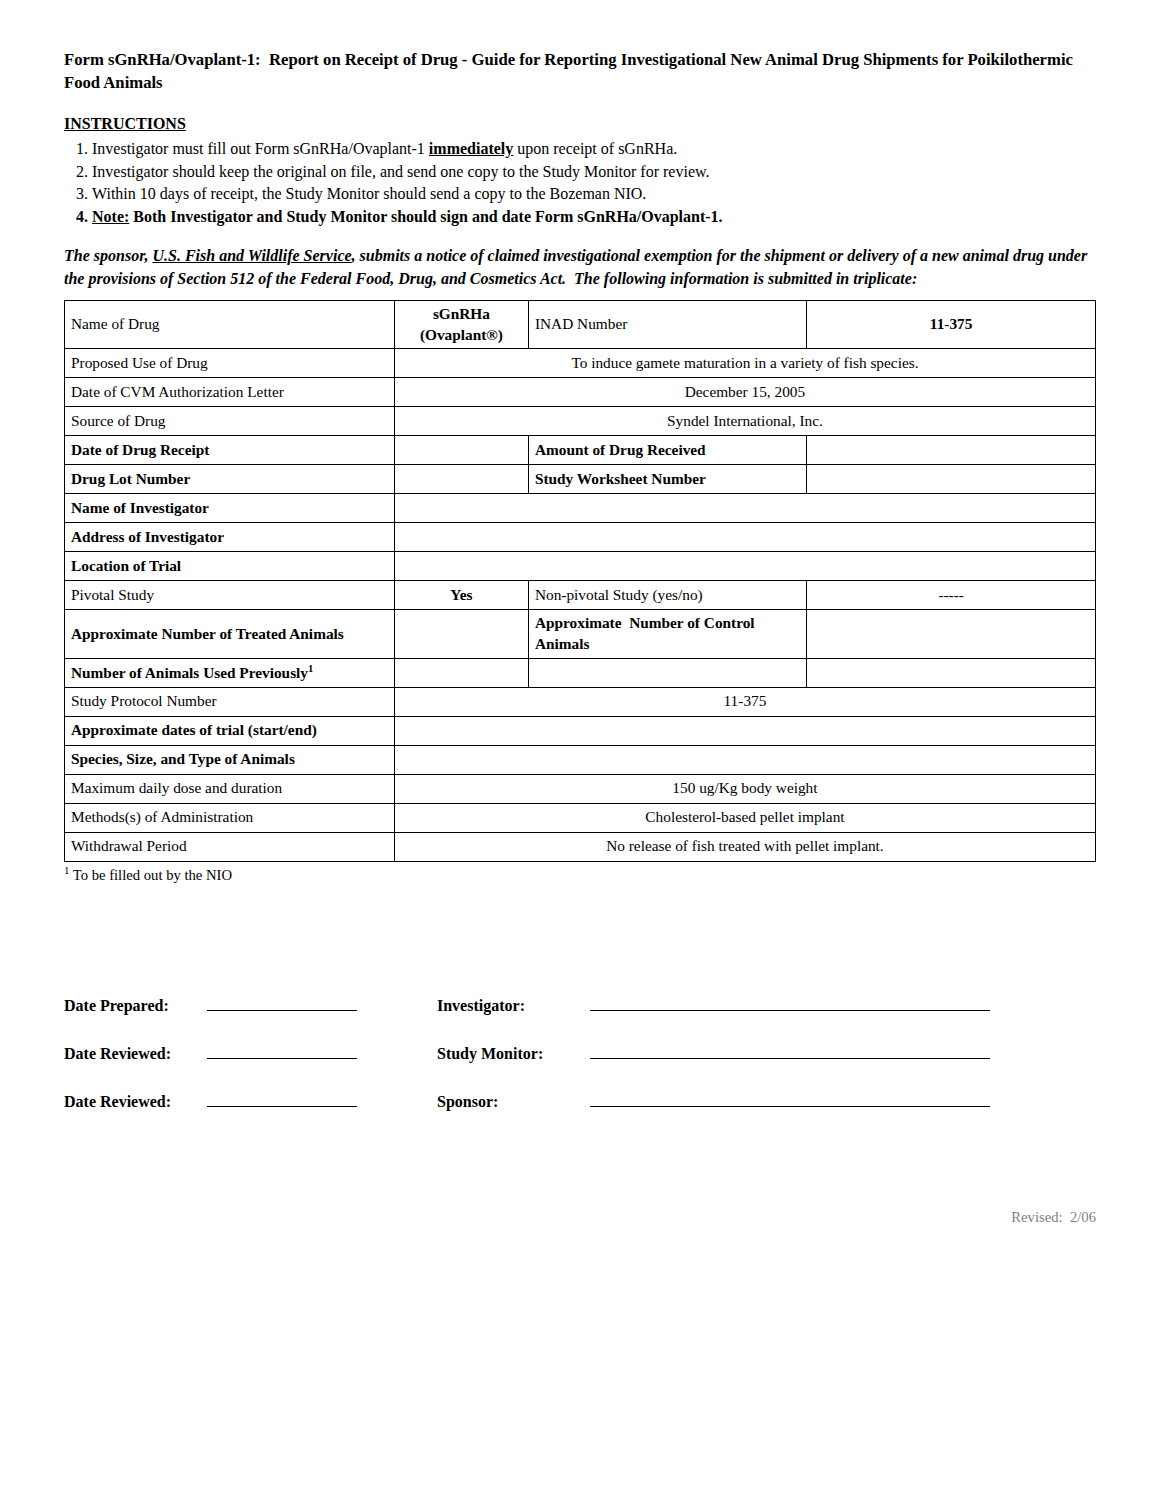Form sGnRHa/Ovaplant-1: Report on Receipt of Drug - Guide for Reporting Investigational New Animal Drug Shipments for Poikilothermic Food Animals
INSTRUCTIONS
Investigator must fill out Form sGnRHa/Ovaplant-1 immediately upon receipt of sGnRHa.
Investigator should keep the original on file, and send one copy to the Study Monitor for review.
Within 10 days of receipt, the Study Monitor should send a copy to the Bozeman NIO.
Note: Both Investigator and Study Monitor should sign and date Form sGnRHa/Ovaplant-1.
The sponsor, U.S. Fish and Wildlife Service, submits a notice of claimed investigational exemption for the shipment or delivery of a new animal drug under the provisions of Section 512 of the Federal Food, Drug, and Cosmetics Act. The following information is submitted in triplicate:
| Name of Drug | sGnRHa (Ovaplant®) | INAD Number | 11-375 |
| Proposed Use of Drug | To induce gamete maturation in a variety of fish species. |
| Date of CVM Authorization Letter | December 15, 2005 |
| Source of Drug | Syndel International, Inc. |
| Date of Drug Receipt | | Amount of Drug Received | |
| Drug Lot Number | | Study Worksheet Number | |
| Name of Investigator | |
| Address of Investigator | |
| Location of Trial | |
| Pivotal Study | Yes | Non-pivotal Study (yes/no) | ----- |
| Approximate Number of Treated Animals | | Approximate Number of Control Animals | |
| Number of Animals Used Previously 1 | | | |
| Study Protocol Number | 11-375 |
| Approximate dates of trial (start/end) | |
| Species, Size, and Type of Animals | |
| Maximum daily dose and duration | 150 ug/Kg body weight |
| Methods(s) of Administration | Cholesterol-based pellet implant |
| Withdrawal Period | No release of fish treated with pellet implant. |
1 To be filled out by the NIO
| Date Prepared: | | Investigator: | |
| Date Reviewed: | | Study Monitor: | |
| Date Reviewed: | | Sponsor: | |
Revised: 2/06